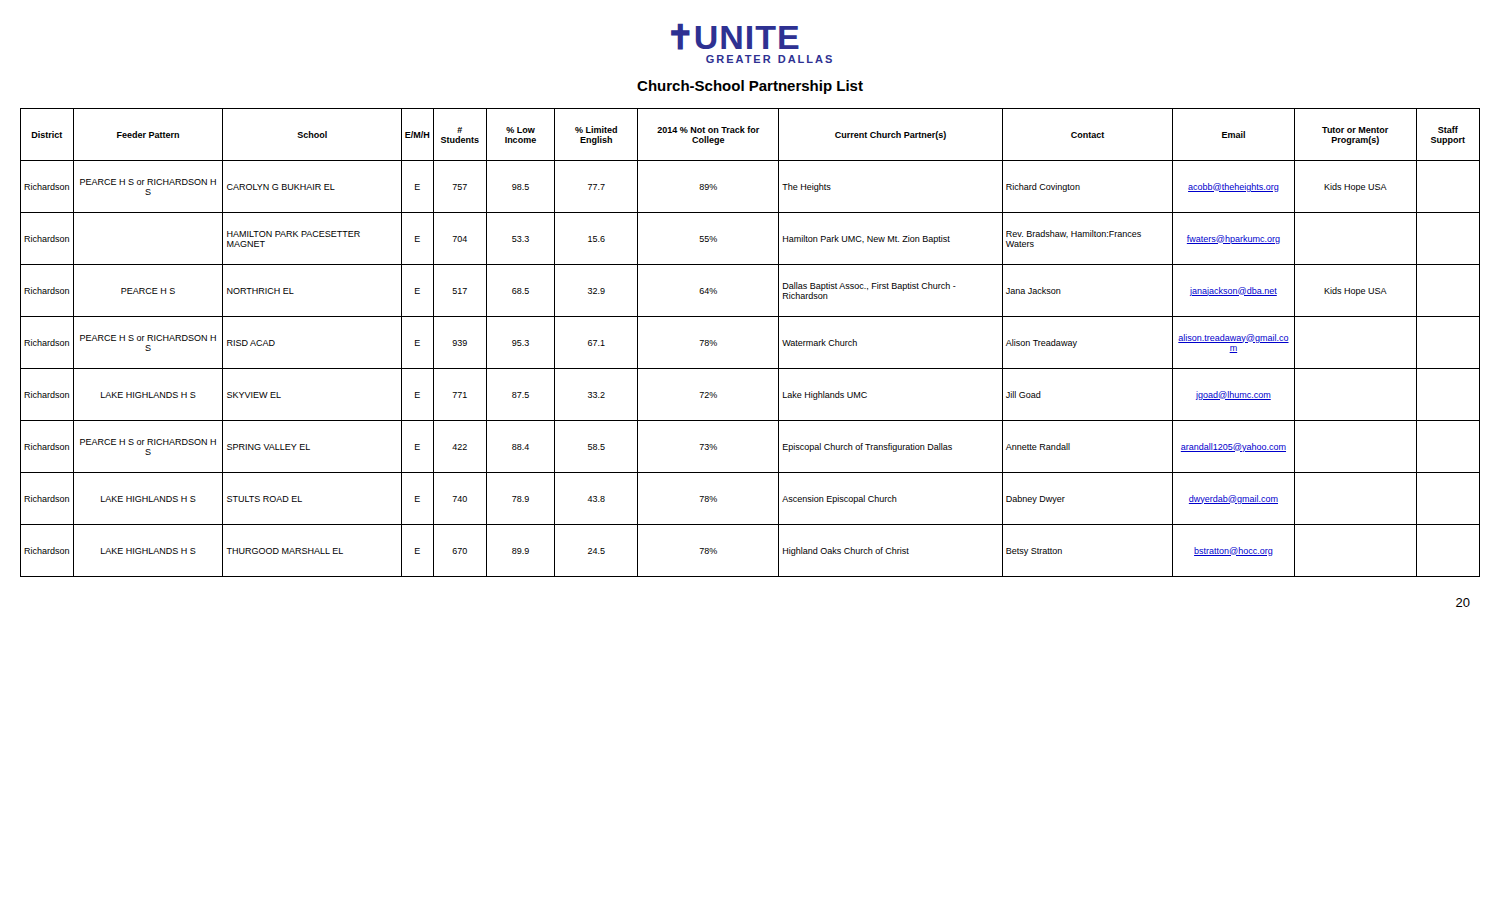✝UNITE GREATER DALLAS
Church-School Partnership List
| District | Feeder Pattern | School | E/M/H | # Students | % Low Income | % Limited English | 2014 % Not on Track for College | Current Church Partner(s) | Contact | Email | Tutor or Mentor Program(s) | Staff Support |
| --- | --- | --- | --- | --- | --- | --- | --- | --- | --- | --- | --- | --- |
| Richardson | PEARCE H S or RICHARDSON H S | CAROLYN G BUKHAIR EL | E | 757 | 98.5 | 77.7 | 89% | The Heights | Richard Covington | acobb@theheights.org | Kids Hope USA | |
| Richardson | | HAMILTON PARK PACESETTER MAGNET | E | 704 | 53.3 | 15.6 | 55% | Hamilton Park UMC, New Mt. Zion Baptist | Rev. Bradshaw, Hamilton:Frances Waters | fwaters@hparkumc.org | | |
| Richardson | PEARCE H S | NORTHRICH EL | E | 517 | 68.5 | 32.9 | 64% | Dallas Baptist Assoc., First Baptist Church - Richardson | Jana Jackson | janajackson@dba.net | Kids Hope USA | |
| Richardson | PEARCE H S or RICHARDSON H S | RISD ACAD | E | 939 | 95.3 | 67.1 | 78% | Watermark Church | Alison Treadaway | alison.treadaway@gmail.com | | |
| Richardson | LAKE HIGHLANDS H S | SKYVIEW EL | E | 771 | 87.5 | 33.2 | 72% | Lake Highlands UMC | Jill Goad | jgoad@lhumc.com | | |
| Richardson | PEARCE H S or RICHARDSON H S | SPRING VALLEY EL | E | 422 | 88.4 | 58.5 | 73% | Episcopal Church of Transfiguration Dallas | Annette Randall | arandall1205@yahoo.com | | |
| Richardson | LAKE HIGHLANDS H S | STULTS ROAD EL | E | 740 | 78.9 | 43.8 | 78% | Ascension Episcopal Church | Dabney Dwyer | dwyerdab@gmail.com | | |
| Richardson | LAKE HIGHLANDS H S | THURGOOD MARSHALL EL | E | 670 | 89.9 | 24.5 | 78% | Highland Oaks Church of Christ | Betsy Stratton | bstratton@hocc.org | | |
20